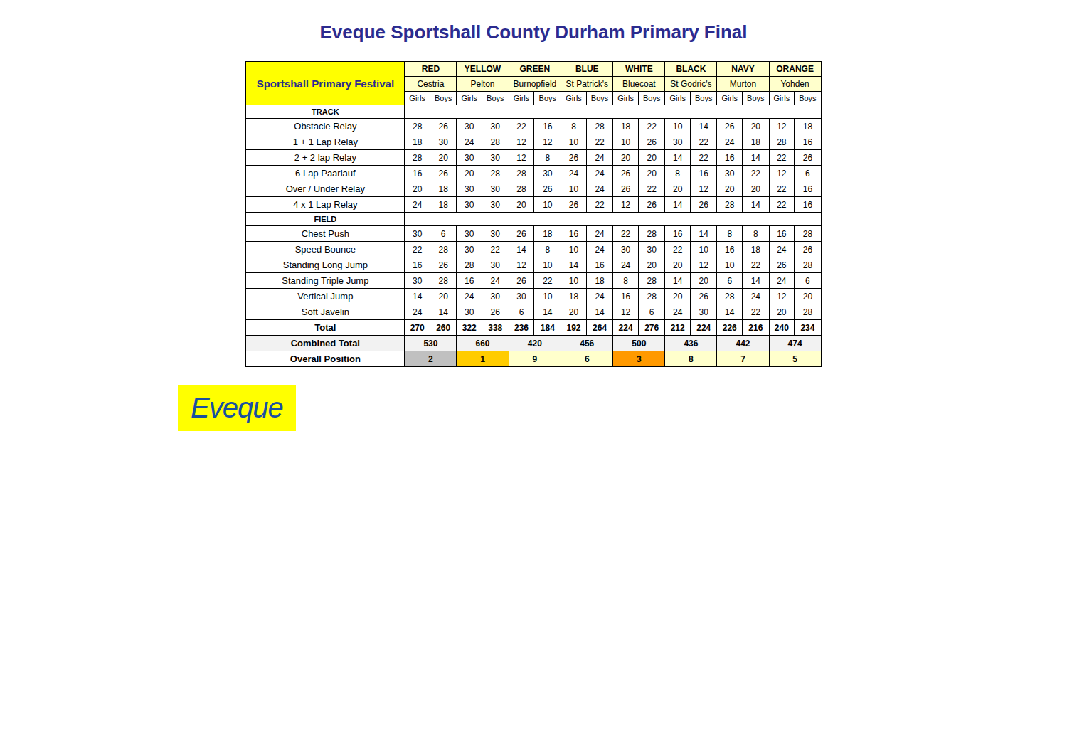Eveque Sportshall County Durham Primary Final
| Sportshall Primary Festival | RED | YELLOW | GREEN | BLUE | WHITE | BLACK | NAVY | ORANGE |
| Cestria | Pelton | Burnopfield | St Patrick's | Bluecoat | St Godric's | Murton | Yohden |
| Girls | Boys | Girls | Boys | Girls | Boys | Girls | Boys | Girls | Boys | Girls | Boys | Girls | Boys | Girls | Boys |
| TRACK | |
| Obstacle Relay | 28 | 26 | 30 | 30 | 22 | 16 | 8 | 28 | 18 | 22 | 10 | 14 | 26 | 20 | 12 | 18 |
| 1 + 1 Lap Relay | 18 | 30 | 24 | 28 | 12 | 12 | 10 | 22 | 10 | 26 | 30 | 22 | 24 | 18 | 28 | 16 |
| 2 + 2 lap Relay | 28 | 20 | 30 | 30 | 12 | 8 | 26 | 24 | 20 | 20 | 14 | 22 | 16 | 14 | 22 | 26 |
| 6 Lap Paarlauf | 16 | 26 | 20 | 28 | 28 | 30 | 24 | 24 | 26 | 20 | 8 | 16 | 30 | 22 | 12 | 6 |
| Over / Under Relay | 20 | 18 | 30 | 30 | 28 | 26 | 10 | 24 | 26 | 22 | 20 | 12 | 20 | 20 | 22 | 16 |
| 4 x 1 Lap Relay | 24 | 18 | 30 | 30 | 20 | 10 | 26 | 22 | 12 | 26 | 14 | 26 | 28 | 14 | 22 | 16 |
| FIELD | |
| Chest Push | 30 | 6 | 30 | 30 | 26 | 18 | 16 | 24 | 22 | 28 | 16 | 14 | 8 | 8 | 16 | 28 |
| Speed Bounce | 22 | 28 | 30 | 22 | 14 | 8 | 10 | 24 | 30 | 30 | 22 | 10 | 16 | 18 | 24 | 26 |
| Standing Long Jump | 16 | 26 | 28 | 30 | 12 | 10 | 14 | 16 | 24 | 20 | 20 | 12 | 10 | 22 | 26 | 28 |
| Standing Triple Jump | 30 | 28 | 16 | 24 | 26 | 22 | 10 | 18 | 8 | 28 | 14 | 20 | 6 | 14 | 24 | 6 |
| Vertical Jump | 14 | 20 | 24 | 30 | 30 | 10 | 18 | 24 | 16 | 28 | 20 | 26 | 28 | 24 | 12 | 20 |
| Soft Javelin | 24 | 14 | 30 | 26 | 6 | 14 | 20 | 14 | 12 | 6 | 24 | 30 | 14 | 22 | 20 | 28 |
| Total | 270 | 260 | 322 | 338 | 236 | 184 | 192 | 264 | 224 | 276 | 212 | 224 | 226 | 216 | 240 | 234 |
| Combined Total | 530 | 660 | 420 | 456 | 500 | 436 | 442 | 474 |
| Overall Position | 2 | 1 | 9 | 6 | 3 | 8 | 7 | 5 |
Eveque